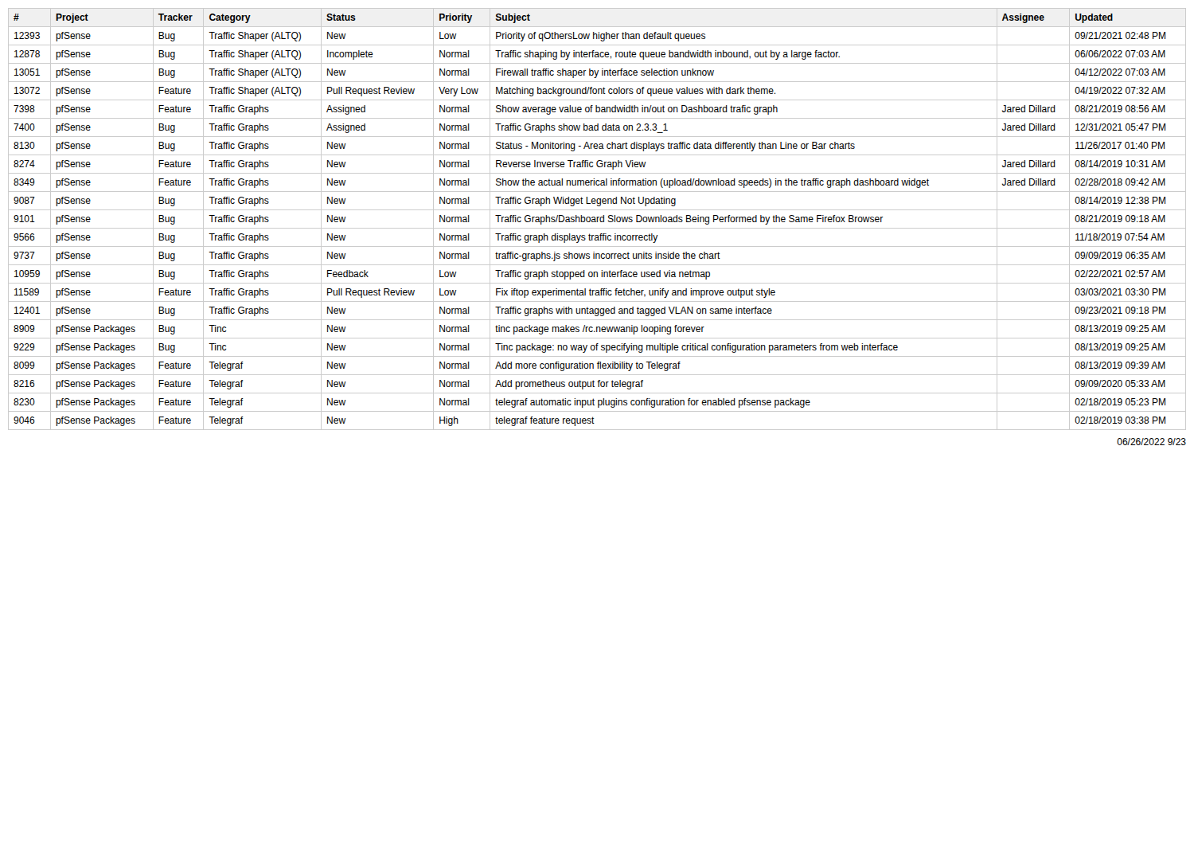| # | Project | Tracker | Category | Status | Priority | Subject | Assignee | Updated |
| --- | --- | --- | --- | --- | --- | --- | --- | --- |
| 12393 | pfSense | Bug | Traffic Shaper (ALTQ) | New | Low | Priority of qOthersLow higher than default queues | | 09/21/2021 02:48 PM |
| 12878 | pfSense | Bug | Traffic Shaper (ALTQ) | Incomplete | Normal | Traffic shaping by interface, route queue bandwidth inbound, out by a large factor. | | 06/06/2022 07:03 AM |
| 13051 | pfSense | Bug | Traffic Shaper (ALTQ) | New | Normal | Firewall traffic shaper by interface selection unknow | | 04/12/2022 07:03 AM |
| 13072 | pfSense | Feature | Traffic Shaper (ALTQ) | Pull Request Review | Very Low | Matching background/font colors of queue values with dark theme. | | 04/19/2022 07:32 AM |
| 7398 | pfSense | Feature | Traffic Graphs | Assigned | Normal | Show average value of bandwidth in/out on Dashboard trafic graph | Jared Dillard | 08/21/2019 08:56 AM |
| 7400 | pfSense | Bug | Traffic Graphs | Assigned | Normal | Traffic Graphs show bad data on 2.3.3_1 | Jared Dillard | 12/31/2021 05:47 PM |
| 8130 | pfSense | Bug | Traffic Graphs | New | Normal | Status - Monitoring - Area chart displays traffic data differently than Line or Bar charts | | 11/26/2017 01:40 PM |
| 8274 | pfSense | Feature | Traffic Graphs | New | Normal | Reverse Inverse Traffic Graph View | Jared Dillard | 08/14/2019 10:31 AM |
| 8349 | pfSense | Feature | Traffic Graphs | New | Normal | Show the actual numerical information (upload/download speeds) in the traffic graph dashboard widget | Jared Dillard | 02/28/2018 09:42 AM |
| 9087 | pfSense | Bug | Traffic Graphs | New | Normal | Traffic Graph Widget Legend Not Updating | | 08/14/2019 12:38 PM |
| 9101 | pfSense | Bug | Traffic Graphs | New | Normal | Traffic Graphs/Dashboard Slows Downloads Being Performed by the Same Firefox Browser | | 08/21/2019 09:18 AM |
| 9566 | pfSense | Bug | Traffic Graphs | New | Normal | Traffic graph displays traffic incorrectly | | 11/18/2019 07:54 AM |
| 9737 | pfSense | Bug | Traffic Graphs | New | Normal | traffic-graphs.js shows incorrect units inside the chart | | 09/09/2019 06:35 AM |
| 10959 | pfSense | Bug | Traffic Graphs | Feedback | Low | Traffic graph stopped on interface used via netmap | | 02/22/2021 02:57 AM |
| 11589 | pfSense | Feature | Traffic Graphs | Pull Request Review | Low | Fix iftop experimental traffic fetcher, unify and improve output style | | 03/03/2021 03:30 PM |
| 12401 | pfSense | Bug | Traffic Graphs | New | Normal | Traffic graphs with untagged and tagged VLAN on same interface | | 09/23/2021 09:18 PM |
| 8909 | pfSense Packages | Bug | Tinc | New | Normal | tinc package makes /rc.newwanip looping forever | | 08/13/2019 09:25 AM |
| 9229 | pfSense Packages | Bug | Tinc | New | Normal | Tinc package: no way of specifying multiple critical configuration parameters from web interface | | 08/13/2019 09:25 AM |
| 8099 | pfSense Packages | Feature | Telegraf | New | Normal | Add more configuration flexibility to Telegraf | | 08/13/2019 09:39 AM |
| 8216 | pfSense Packages | Feature | Telegraf | New | Normal | Add prometheus output for telegraf | | 09/09/2020 05:33 AM |
| 8230 | pfSense Packages | Feature | Telegraf | New | Normal | telegraf automatic input plugins configuration for enabled pfsense package | | 02/18/2019 05:23 PM |
| 9046 | pfSense Packages | Feature | Telegraf | New | High | telegraf feature request | | 02/18/2019 03:38 PM |
06/26/2022 9/23